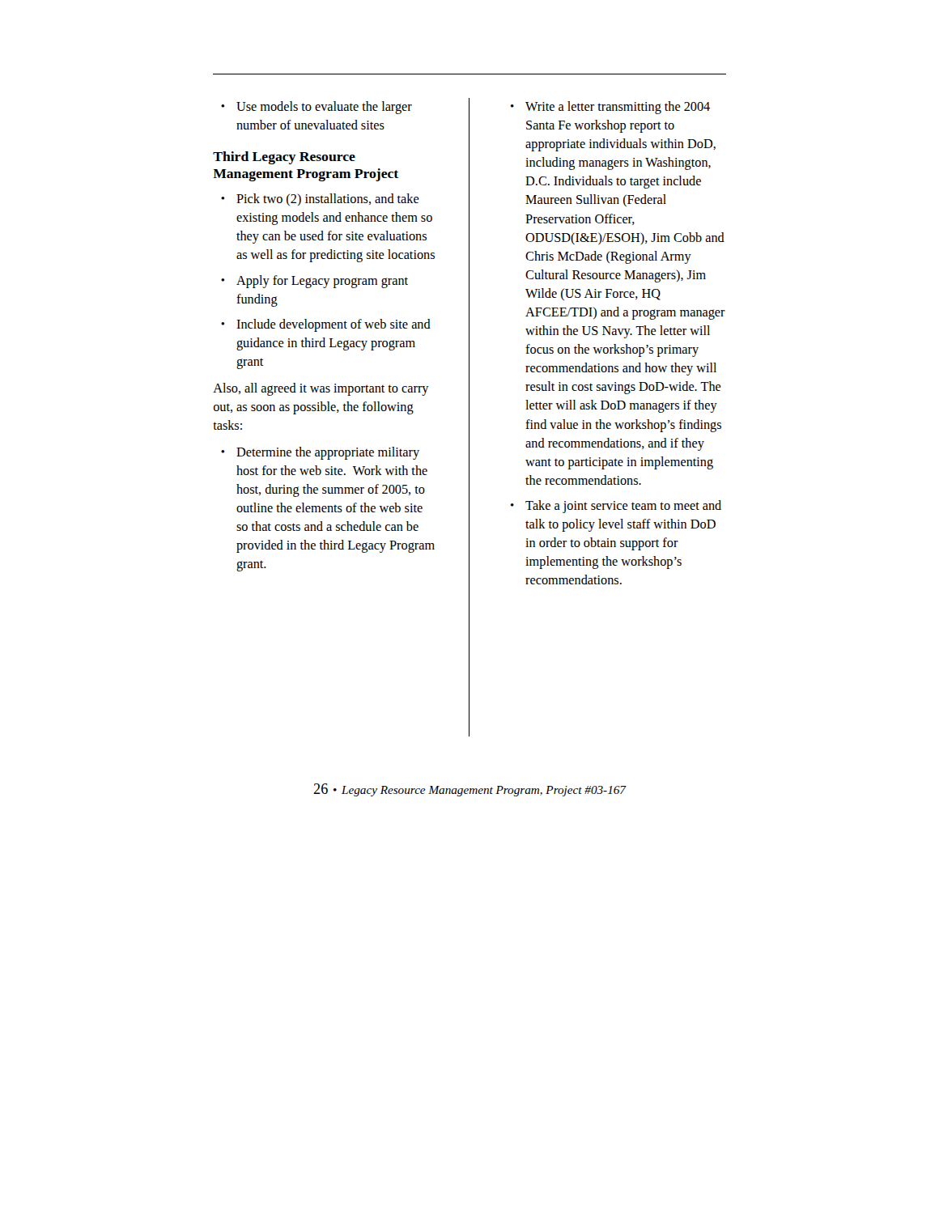Use models to evaluate the larger number of unevaluated sites
Third Legacy Resource
Management Program Project
Pick two (2) installations, and take existing models and enhance them so they can be used for site evaluations as well as for predicting site locations
Apply for Legacy program grant funding
Include development of web site and guidance in third Legacy program grant
Also, all agreed it was important to carry out, as soon as possible, the following tasks:
Determine the appropriate military host for the web site. Work with the host, during the summer of 2005, to outline the elements of the web site so that costs and a schedule can be provided in the third Legacy Program grant.
Write a letter transmitting the 2004 Santa Fe workshop report to appropriate individuals within DoD, including managers in Washington, D.C. Individuals to target include Maureen Sullivan (Federal Preservation Officer, ODUSD(I&E)/ESOH), Jim Cobb and Chris McDade (Regional Army Cultural Resource Managers), Jim Wilde (US Air Force, HQ AFCEE/TDI) and a program manager within the US Navy. The letter will focus on the workshop’s primary recommendations and how they will result in cost savings DoD-wide. The letter will ask DoD managers if they find value in the workshop’s findings and recommendations, and if they want to participate in implementing the recommendations.
Take a joint service team to meet and talk to policy level staff within DoD in order to obtain support for implementing the workshop’s recommendations.
26•Legacy Resource Management Program, Project #03-167